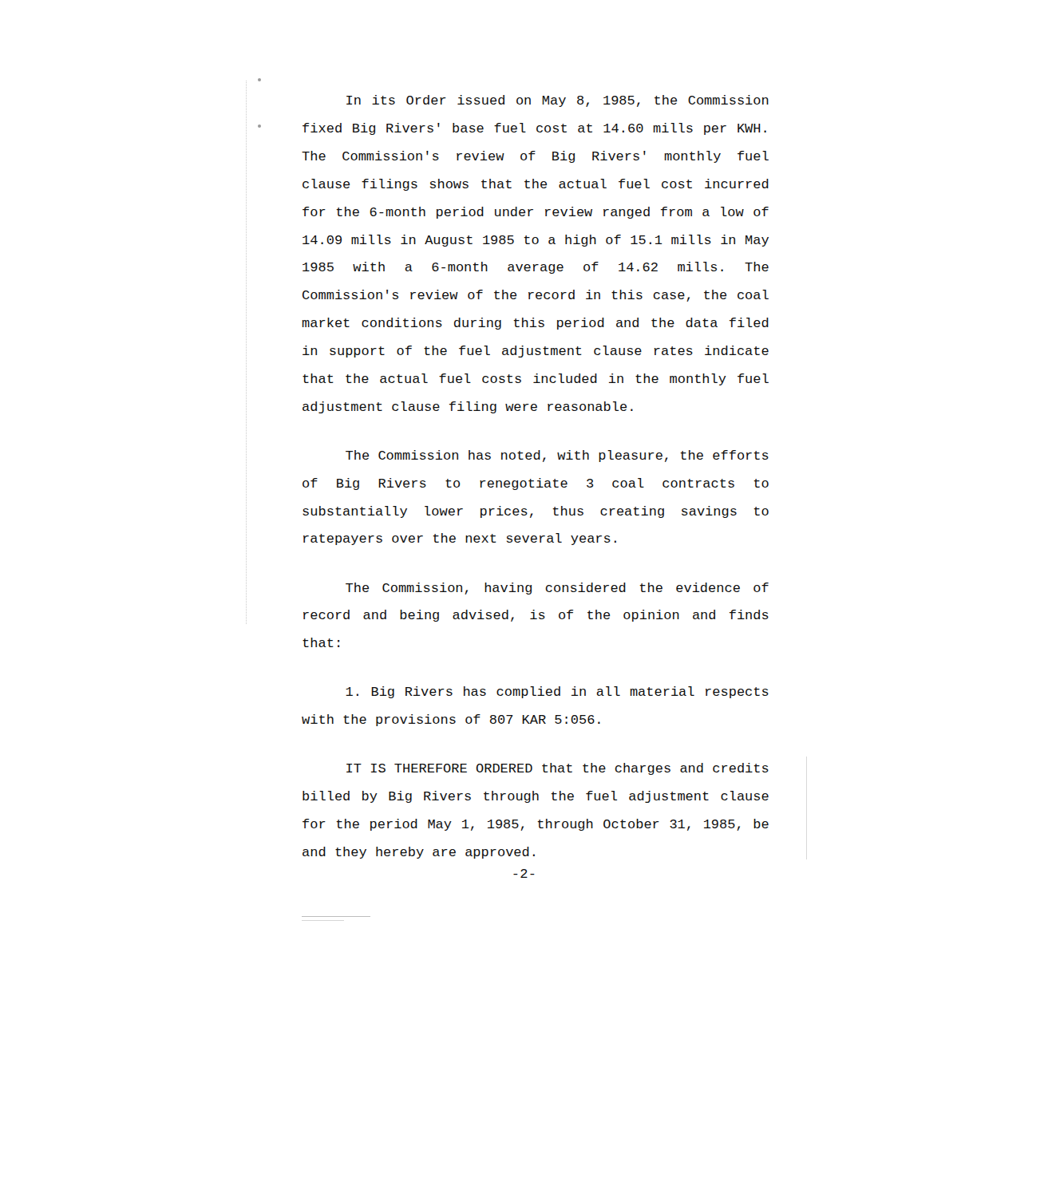In its Order issued on May 8, 1985, the Commission fixed Big Rivers' base fuel cost at 14.60 mills per KWH. The Commission's review of Big Rivers' monthly fuel clause filings shows that the actual fuel cost incurred for the 6-month period under review ranged from a low of 14.09 mills in August 1985 to a high of 15.1 mills in May 1985 with a 6-month average of 14.62 mills. The Commission's review of the record in this case, the coal market conditions during this period and the data filed in support of the fuel adjustment clause rates indicate that the actual fuel costs included in the monthly fuel adjustment clause filing were reasonable.
The Commission has noted, with pleasure, the efforts of Big Rivers to renegotiate 3 coal contracts to substantially lower prices, thus creating savings to ratepayers over the next several years.
The Commission, having considered the evidence of record and being advised, is of the opinion and finds that:
1. Big Rivers has complied in all material respects with the provisions of 807 KAR 5:056.
IT IS THEREFORE ORDERED that the charges and credits billed by Big Rivers through the fuel adjustment clause for the period May 1, 1985, through October 31, 1985, be and they hereby are approved.
-2-